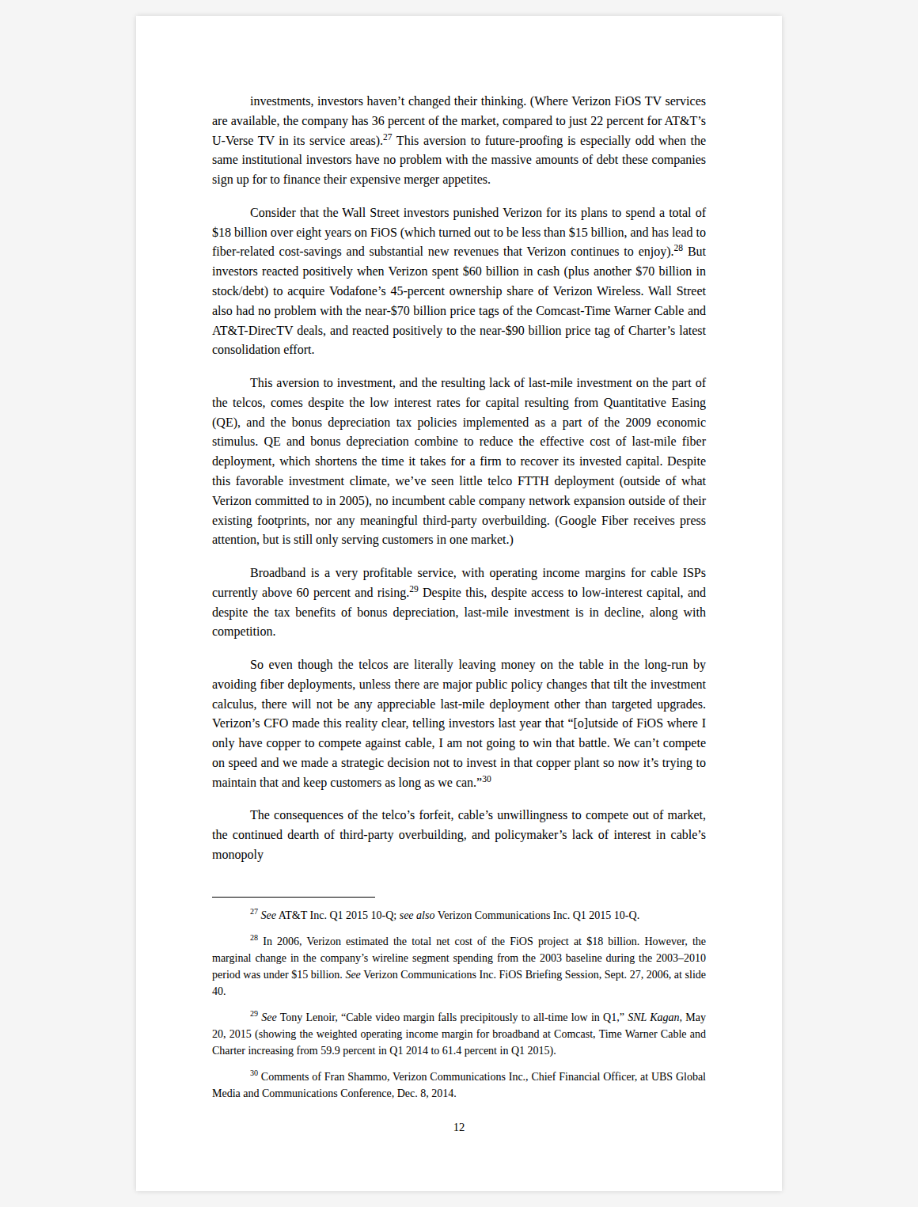investments, investors haven’t changed their thinking. (Where Verizon FiOS TV services are available, the company has 36 percent of the market, compared to just 22 percent for AT&T’s U-Verse TV in its service areas).27 This aversion to future-proofing is especially odd when the same institutional investors have no problem with the massive amounts of debt these companies sign up for to finance their expensive merger appetites.
Consider that the Wall Street investors punished Verizon for its plans to spend a total of $18 billion over eight years on FiOS (which turned out to be less than $15 billion, and has lead to fiber-related cost-savings and substantial new revenues that Verizon continues to enjoy).28 But investors reacted positively when Verizon spent $60 billion in cash (plus another $70 billion in stock/debt) to acquire Vodafone’s 45-percent ownership share of Verizon Wireless. Wall Street also had no problem with the near-$70 billion price tags of the Comcast-Time Warner Cable and AT&T-DirecTV deals, and reacted positively to the near-$90 billion price tag of Charter’s latest consolidation effort.
This aversion to investment, and the resulting lack of last-mile investment on the part of the telcos, comes despite the low interest rates for capital resulting from Quantitative Easing (QE), and the bonus depreciation tax policies implemented as a part of the 2009 economic stimulus. QE and bonus depreciation combine to reduce the effective cost of last-mile fiber deployment, which shortens the time it takes for a firm to recover its invested capital. Despite this favorable investment climate, we’ve seen little telco FTTH deployment (outside of what Verizon committed to in 2005), no incumbent cable company network expansion outside of their existing footprints, nor any meaningful third-party overbuilding. (Google Fiber receives press attention, but is still only serving customers in one market.)
Broadband is a very profitable service, with operating income margins for cable ISPs currently above 60 percent and rising.29 Despite this, despite access to low-interest capital, and despite the tax benefits of bonus depreciation, last-mile investment is in decline, along with competition.
So even though the telcos are literally leaving money on the table in the long-run by avoiding fiber deployments, unless there are major public policy changes that tilt the investment calculus, there will not be any appreciable last-mile deployment other than targeted upgrades. Verizon’s CFO made this reality clear, telling investors last year that “[o]utside of FiOS where I only have copper to compete against cable, I am not going to win that battle. We can’t compete on speed and we made a strategic decision not to invest in that copper plant so now it’s trying to maintain that and keep customers as long as we can.”30
The consequences of the telco’s forfeit, cable’s unwillingness to compete out of market, the continued dearth of third-party overbuilding, and policymaker’s lack of interest in cable’s monopoly
27 See AT&T Inc. Q1 2015 10-Q; see also Verizon Communications Inc. Q1 2015 10-Q.
28 In 2006, Verizon estimated the total net cost of the FiOS project at $18 billion. However, the marginal change in the company’s wireline segment spending from the 2003 baseline during the 2003–2010 period was under $15 billion. See Verizon Communications Inc. FiOS Briefing Session, Sept. 27, 2006, at slide 40.
29 See Tony Lenoir, “Cable video margin falls precipitously to all-time low in Q1,” SNL Kagan, May 20, 2015 (showing the weighted operating income margin for broadband at Comcast, Time Warner Cable and Charter increasing from 59.9 percent in Q1 2014 to 61.4 percent in Q1 2015).
30 Comments of Fran Shammo, Verizon Communications Inc., Chief Financial Officer, at UBS Global Media and Communications Conference, Dec. 8, 2014.
12